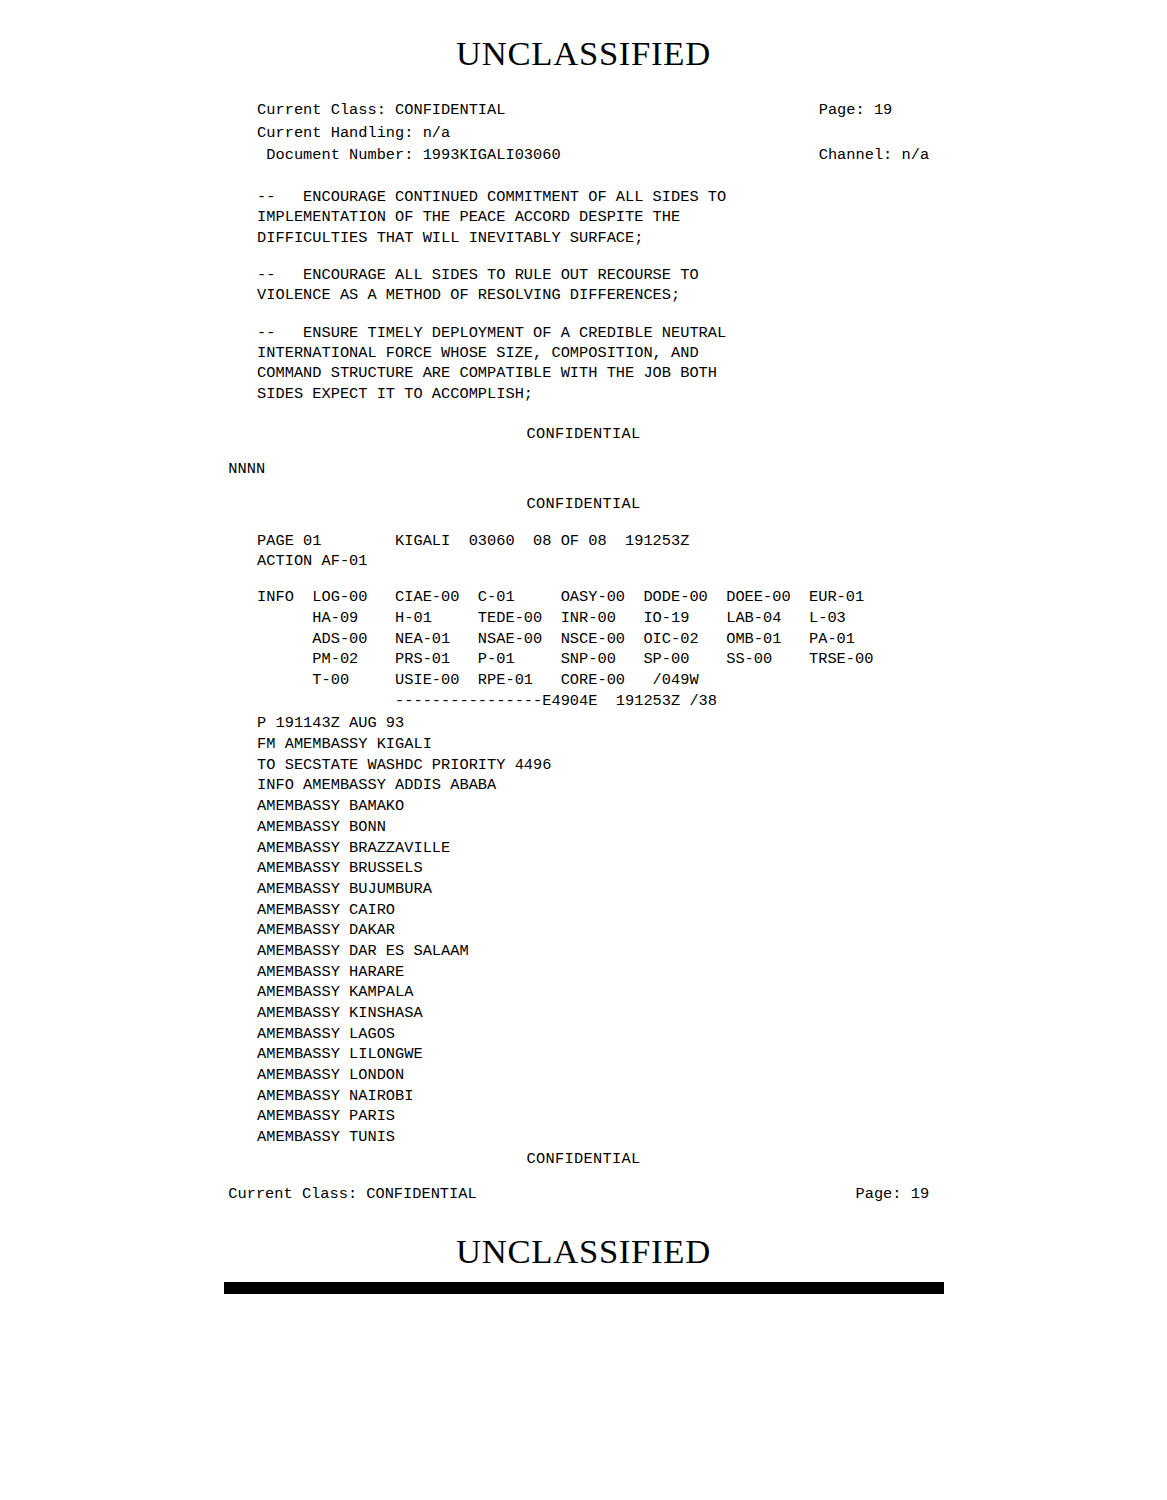UNCLASSIFIED
Current Class: CONFIDENTIAL Current Handling: n/a Document Number: 1993KIGALI03060
Page: 19 Channel: n/a
-- ENCOURAGE CONTINUED COMMITMENT OF ALL SIDES TO IMPLEMENTATION OF THE PEACE ACCORD DESPITE THE DIFFICULTIES THAT WILL INEVITABLY SURFACE;
-- ENCOURAGE ALL SIDES TO RULE OUT RECOURSE TO VIOLENCE AS A METHOD OF RESOLVING DIFFERENCES;
-- ENSURE TIMELY DEPLOYMENT OF A CREDIBLE NEUTRAL INTERNATIONAL FORCE WHOSE SIZE, COMPOSITION, AND COMMAND STRUCTURE ARE COMPATIBLE WITH THE JOB BOTH SIDES EXPECT IT TO ACCOMPLISH;
CONFIDENTIAL
NNNN
CONFIDENTIAL
PAGE 01 KIGALI 03060 08 OF 08 191253Z ACTION AF-01
INFO LOG-00 CIAE-00 C-01 OASY-00 DODE-00 DOEE-00 EUR-01 HA-09 H-01 TEDE-00 INR-00 IO-19 LAB-04 L-03 ADS-00 NEA-01 NSAE-00 NSCE-00 OIC-02 OMB-01 PA-01 PM-02 PRS-01 P-01 SNP-00 SP-00 SS-00 TRSE-00 T-00 USIE-00 RPE-01 CORE-00 /049W ----------------E4904E 191253Z /38
P 191143Z AUG 93 FM AMEMBASSY KIGALI TO SECSTATE WASHDC PRIORITY 4496 INFO AMEMBASSY ADDIS ABABA AMEMBASSY BAMAKO AMEMBASSY BONN AMEMBASSY BRAZZAVILLE AMEMBASSY BRUSSELS AMEMBASSY BUJUMBURA AMEMBASSY CAIRO AMEMBASSY DAKAR AMEMBASSY DAR ES SALAAM AMEMBASSY HARARE AMEMBASSY KAMPALA AMEMBASSY KINSHASA AMEMBASSY LAGOS AMEMBASSY LILONGWE AMEMBASSY LONDON AMEMBASSY NAIROBI AMEMBASSY PARIS AMEMBASSY TUNIS
CONFIDENTIAL
Current Class: CONFIDENTIAL
Page: 19
UNCLASSIFIED